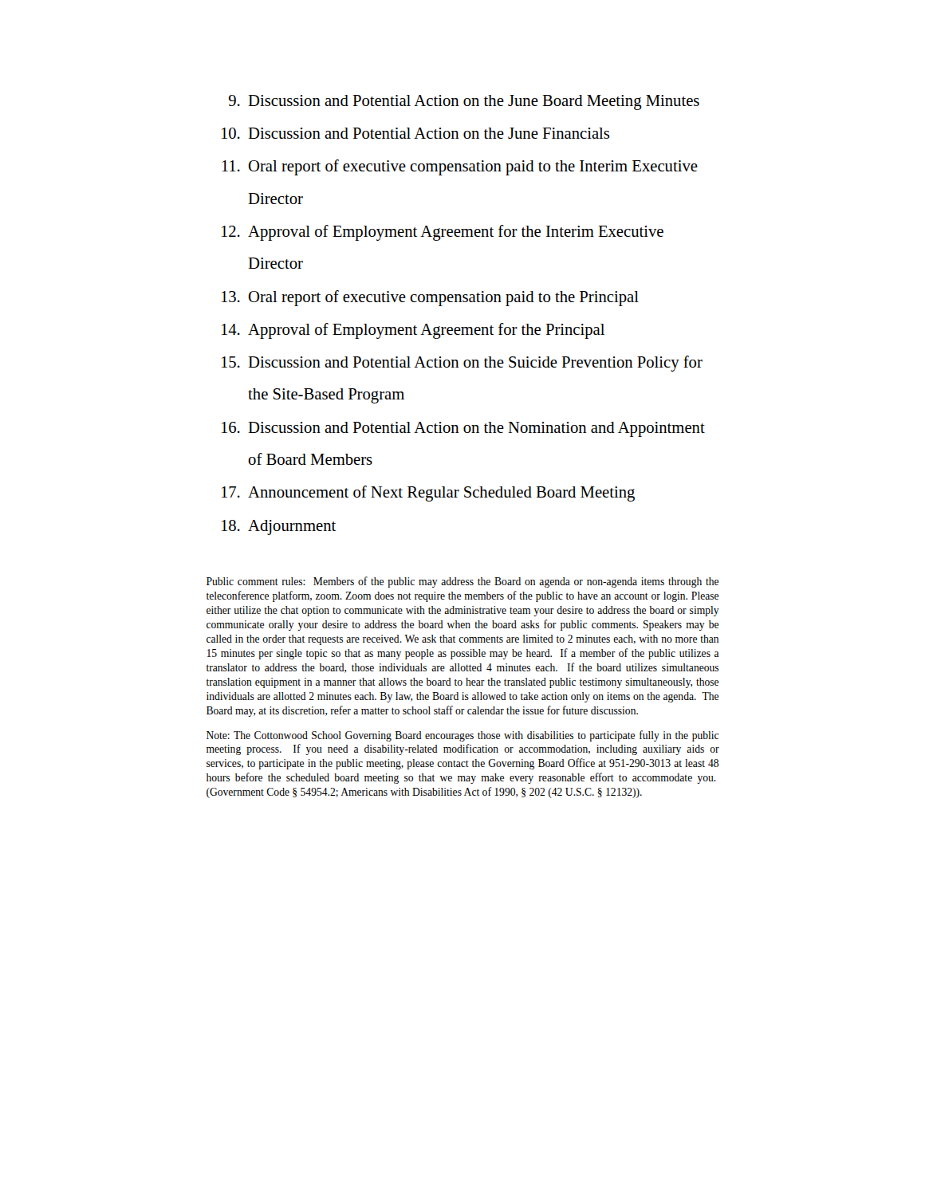9. Discussion and Potential Action on the June Board Meeting Minutes
10. Discussion and Potential Action on the June Financials
11. Oral report of executive compensation paid to the Interim Executive Director
12. Approval of Employment Agreement for the Interim Executive Director
13. Oral report of executive compensation paid to the Principal
14. Approval of Employment Agreement for the Principal
15. Discussion and Potential Action on the Suicide Prevention Policy for the Site-Based Program
16. Discussion and Potential Action on the Nomination and Appointment of Board Members
17. Announcement of Next Regular Scheduled Board Meeting
18. Adjournment
Public comment rules: Members of the public may address the Board on agenda or non-agenda items through the teleconference platform, zoom. Zoom does not require the members of the public to have an account or login. Please either utilize the chat option to communicate with the administrative team your desire to address the board or simply communicate orally your desire to address the board when the board asks for public comments. Speakers may be called in the order that requests are received. We ask that comments are limited to 2 minutes each, with no more than 15 minutes per single topic so that as many people as possible may be heard. If a member of the public utilizes a translator to address the board, those individuals are allotted 4 minutes each. If the board utilizes simultaneous translation equipment in a manner that allows the board to hear the translated public testimony simultaneously, those individuals are allotted 2 minutes each. By law, the Board is allowed to take action only on items on the agenda. The Board may, at its discretion, refer a matter to school staff or calendar the issue for future discussion.
Note: The Cottonwood School Governing Board encourages those with disabilities to participate fully in the public meeting process. If you need a disability-related modification or accommodation, including auxiliary aids or services, to participate in the public meeting, please contact the Governing Board Office at 951-290-3013 at least 48 hours before the scheduled board meeting so that we may make every reasonable effort to accommodate you. (Government Code § 54954.2; Americans with Disabilities Act of 1990, § 202 (42 U.S.C. § 12132)).